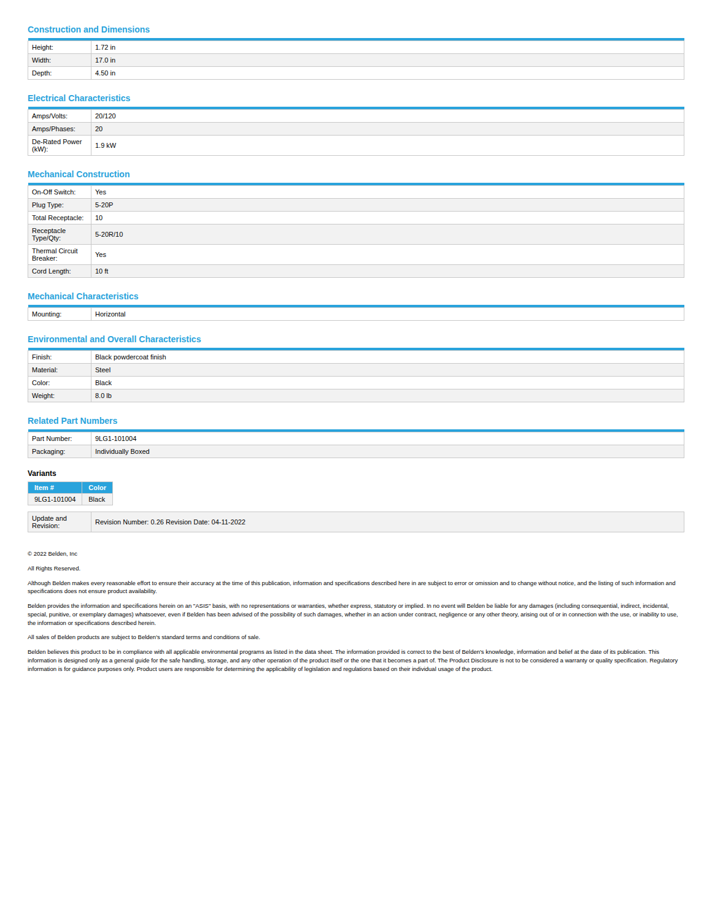Construction and Dimensions
| Height: | 1.72 in |
| Width: | 17.0 in |
| Depth: | 4.50 in |
Electrical Characteristics
| Amps/Volts: | 20/120 |
| Amps/Phases: | 20 |
| De-Rated Power (kW): | 1.9 kW |
Mechanical Construction
| On-Off Switch: | Yes |
| Plug Type: | 5-20P |
| Total Receptacle: | 10 |
| Receptacle Type/Qty: | 5-20R/10 |
| Thermal Circuit Breaker: | Yes |
| Cord Length: | 10 ft |
Mechanical Characteristics
| Mounting: | Horizontal |
Environmental and Overall Characteristics
| Finish: | Black powdercoat finish |
| Material: | Steel |
| Color: | Black |
| Weight: | 8.0 lb |
Related Part Numbers
| Part Number: | 9LG1-101004 |
| Packaging: | Individually Boxed |
Variants
| Item # | Color |
| --- | --- |
| 9LG1-101004 | Black |
| Update and Revision: | Revision Number: 0.26 Revision Date: 04-11-2022 |
© 2022 Belden, Inc
All Rights Reserved.
Although Belden makes every reasonable effort to ensure their accuracy at the time of this publication, information and specifications described here in are subject to error or omission and to change without notice, and the listing of such information and specifications does not ensure product availability.
Belden provides the information and specifications herein on an "ASIS" basis, with no representations or warranties, whether express, statutory or implied. In no event will Belden be liable for any damages (including consequential, indirect, incidental, special, punitive, or exemplary damages) whatsoever, even if Belden has been advised of the possibility of such damages, whether in an action under contract, negligence or any other theory, arising out of or in connection with the use, or inability to use, the information or specifications described herein.
All sales of Belden products are subject to Belden's standard terms and conditions of sale.
Belden believes this product to be in compliance with all applicable environmental programs as listed in the data sheet. The information provided is correct to the best of Belden's knowledge, information and belief at the date of its publication. This information is designed only as a general guide for the safe handling, storage, and any other operation of the product itself or the one that it becomes a part of. The Product Disclosure is not to be considered a warranty or quality specification. Regulatory information is for guidance purposes only. Product users are responsible for determining the applicability of legislation and regulations based on their individual usage of the product.